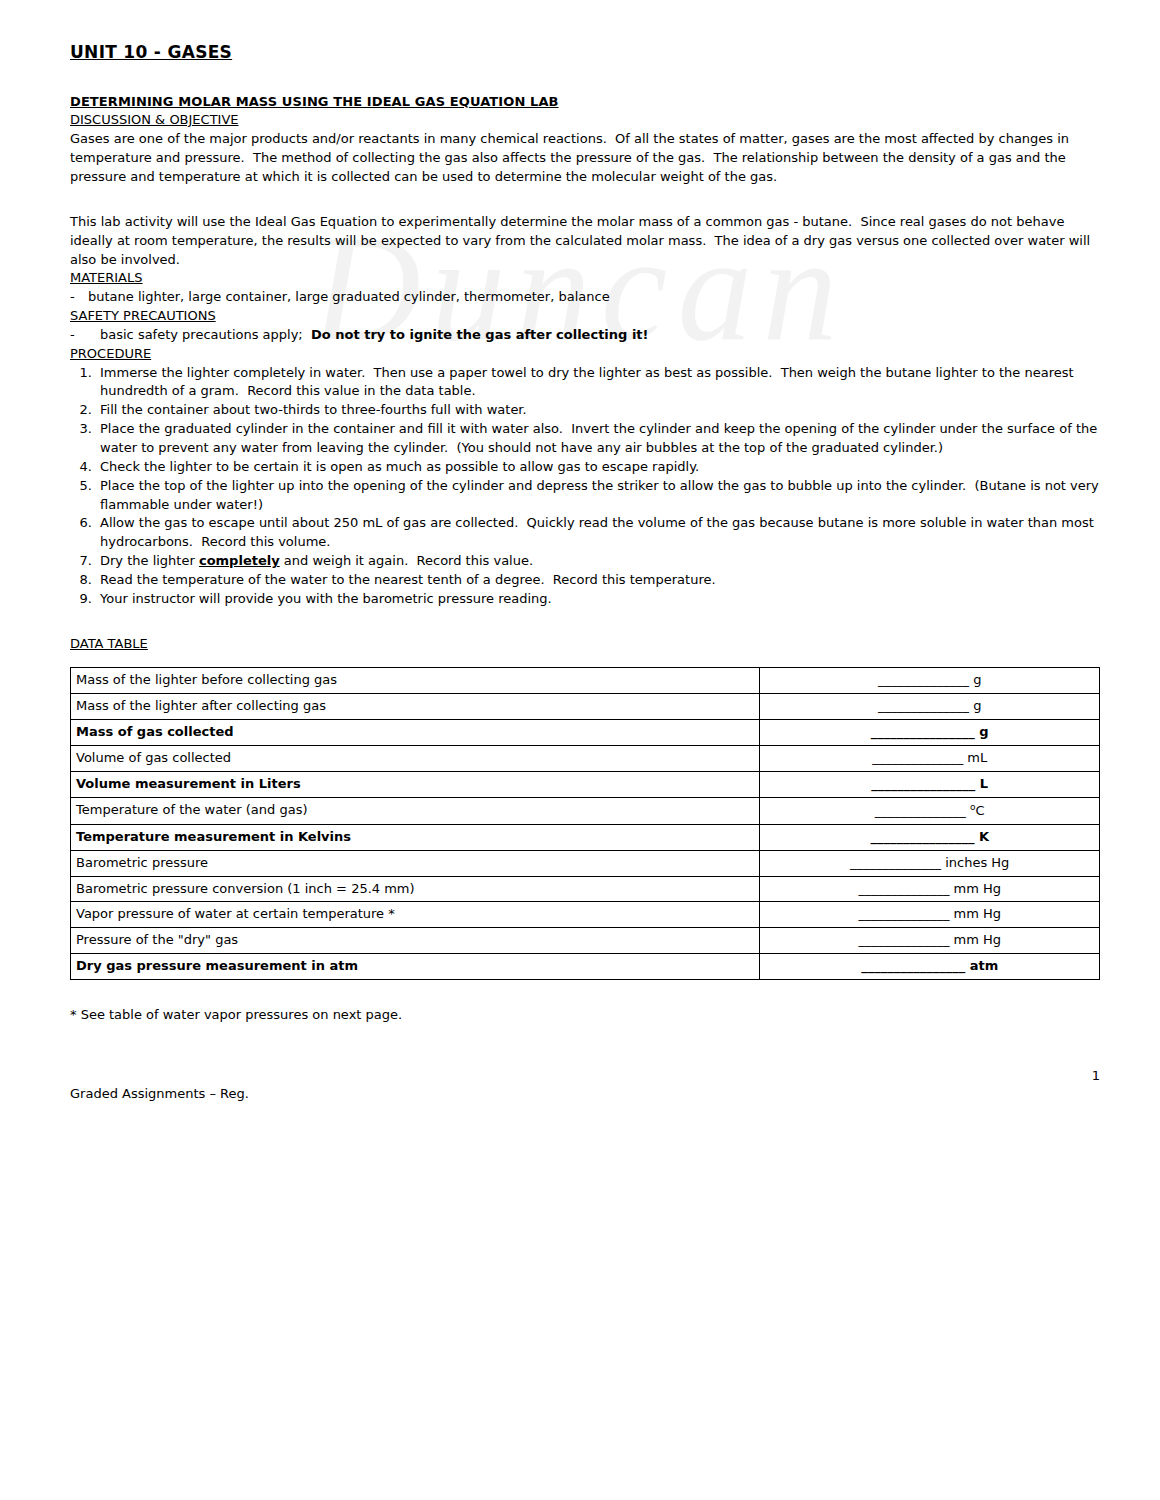Duncan
UNIT 10 - GASES
DETERMINING MOLAR MASS USING THE IDEAL GAS EQUATION LAB
DISCUSSION & OBJECTIVE
Gases are one of the major products and/or reactants in many chemical reactions. Of all the states of matter, gases are the most affected by changes in temperature and pressure. The method of collecting the gas also affects the pressure of the gas. The relationship between the density of a gas and the pressure and temperature at which it is collected can be used to determine the molecular weight of the gas.
This lab activity will use the Ideal Gas Equation to experimentally determine the molar mass of a common gas - butane. Since real gases do not behave ideally at room temperature, the results will be expected to vary from the calculated molar mass. The idea of a dry gas versus one collected over water will also be involved.
MATERIALS
butane lighter, large container, large graduated cylinder, thermometer, balance
SAFETY PRECAUTIONS
basic safety precautions apply; Do not try to ignite the gas after collecting it!
PROCEDURE
Immerse the lighter completely in water. Then use a paper towel to dry the lighter as best as possible. Then weigh the butane lighter to the nearest hundredth of a gram. Record this value in the data table.
Fill the container about two-thirds to three-fourths full with water.
Place the graduated cylinder in the container and fill it with water also. Invert the cylinder and keep the opening of the cylinder under the surface of the water to prevent any water from leaving the cylinder. (You should not have any air bubbles at the top of the graduated cylinder.)
Check the lighter to be certain it is open as much as possible to allow gas to escape rapidly.
Place the top of the lighter up into the opening of the cylinder and depress the striker to allow the gas to bubble up into the cylinder. (Butane is not very flammable under water!)
Allow the gas to escape until about 250 mL of gas are collected. Quickly read the volume of the gas because butane is more soluble in water than most hydrocarbons. Record this volume.
Dry the lighter completely and weigh it again. Record this value.
Read the temperature of the water to the nearest tenth of a degree. Record this temperature.
Your instructor will provide you with the barometric pressure reading.
DATA TABLE
| Mass of the lighter before collecting gas | ______________ g |
| Mass of the lighter after collecting gas | ______________ g |
| Mass of gas collected | ________________ g |
| Volume of gas collected | ______________ mL |
| Volume measurement in Liters | ________________ L |
| Temperature of the water (and gas) | ______________ o C |
| Temperature measurement in Kelvins | ________________ K |
| Barometric pressure | ______________ inches Hg |
| Barometric pressure conversion (1 inch = 25.4 mm) | ______________ mm Hg |
| Vapor pressure of water at certain temperature * | ______________ mm Hg |
| Pressure of the "dry" gas | ______________ mm Hg |
| Dry gas pressure measurement in atm | ________________ atm |
* See table of water vapor pressures on next page.
Graded Assignments – Reg. 1